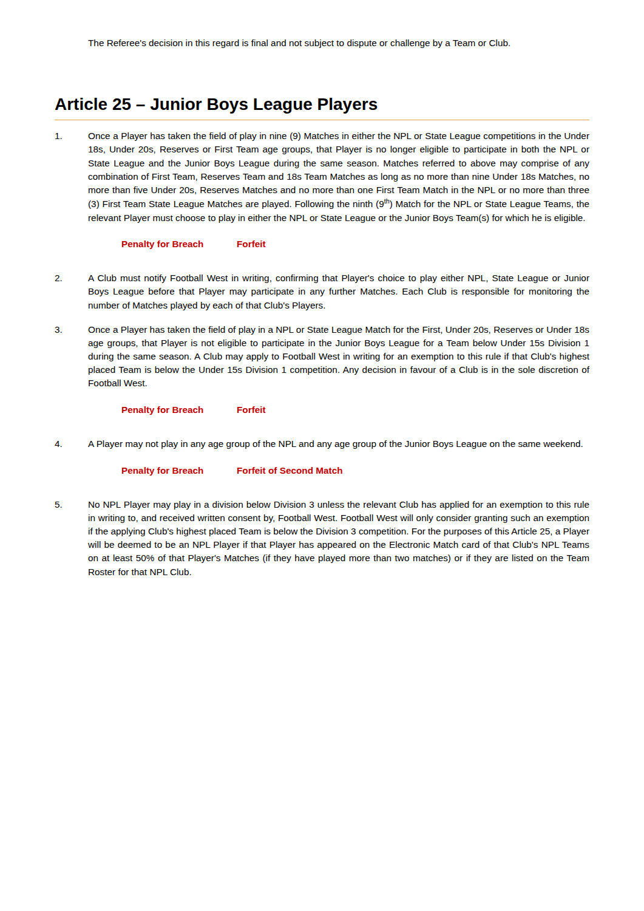The Referee's decision in this regard is final and not subject to dispute or challenge by a Team or Club.
Article 25 – Junior Boys League Players
Once a Player has taken the field of play in nine (9) Matches in either the NPL or State League competitions in the Under 18s, Under 20s, Reserves or First Team age groups, that Player is no longer eligible to participate in both the NPL or State League and the Junior Boys League during the same season. Matches referred to above may comprise of any combination of First Team, Reserves Team and 18s Team Matches as long as no more than nine Under 18s Matches, no more than five Under 20s, Reserves Matches and no more than one First Team Match in the NPL or no more than three (3) First Team State League Matches are played. Following the ninth (9th) Match for the NPL or State League Teams, the relevant Player must choose to play in either the NPL or State League or the Junior Boys Team(s) for which he is eligible.
Penalty for Breach Forfeit
A Club must notify Football West in writing, confirming that Player's choice to play either NPL, State League or Junior Boys League before that Player may participate in any further Matches. Each Club is responsible for monitoring the number of Matches played by each of that Club's Players.
Once a Player has taken the field of play in a NPL or State League Match for the First, Under 20s, Reserves or Under 18s age groups, that Player is not eligible to participate in the Junior Boys League for a Team below Under 15s Division 1 during the same season. A Club may apply to Football West in writing for an exemption to this rule if that Club's highest placed Team is below the Under 15s Division 1 competition. Any decision in favour of a Club is in the sole discretion of Football West.
Penalty for Breach Forfeit
A Player may not play in any age group of the NPL and any age group of the Junior Boys League on the same weekend.
Penalty for Breach Forfeit of Second Match
No NPL Player may play in a division below Division 3 unless the relevant Club has applied for an exemption to this rule in writing to, and received written consent by, Football West. Football West will only consider granting such an exemption if the applying Club's highest placed Team is below the Division 3 competition. For the purposes of this Article 25, a Player will be deemed to be an NPL Player if that Player has appeared on the Electronic Match card of that Club's NPL Teams on at least 50% of that Player's Matches (if they have played more than two matches) or if they are listed on the Team Roster for that NPL Club.